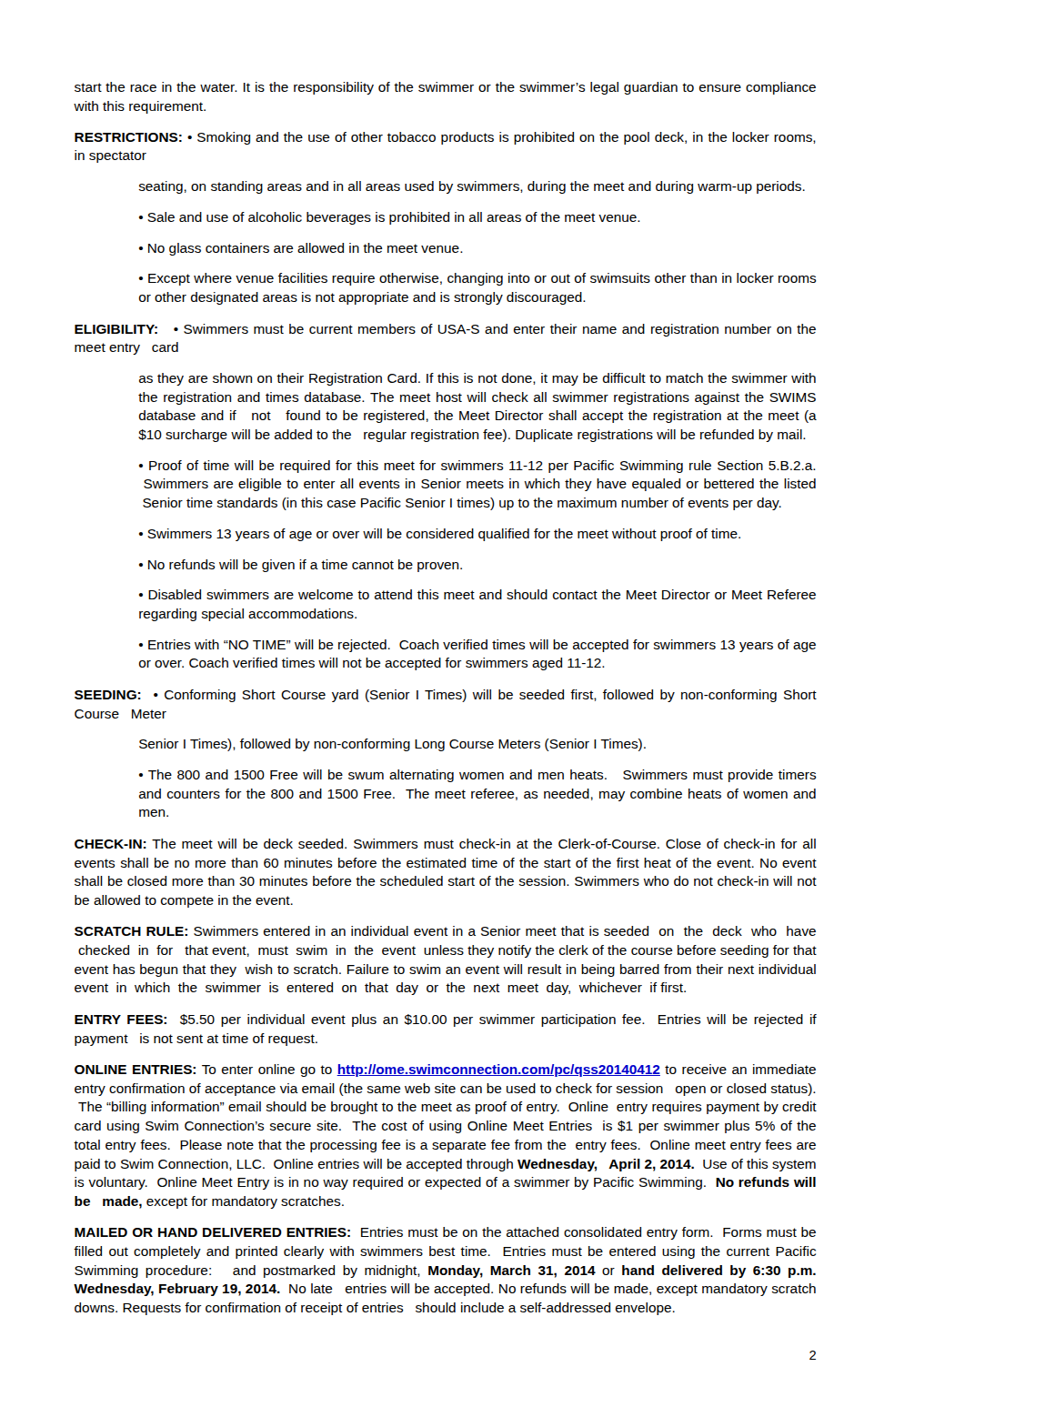start the race in the water. It is the responsibility of the swimmer or the swimmer’s legal guardian to ensure compliance with this requirement.
RESTRICTIONS: • Smoking and the use of other tobacco products is prohibited on the pool deck, in the locker rooms, in spectator
seating, on standing areas and in all areas used by swimmers, during the meet and during warm-up periods.
• Sale and use of alcoholic beverages is prohibited in all areas of the meet venue.
• No glass containers are allowed in the meet venue.
• Except where venue facilities require otherwise, changing into or out of swimsuits other than in locker rooms or other designated areas is not appropriate and is strongly discouraged.
ELIGIBILITY: • Swimmers must be current members of USA-S and enter their name and registration number on the meet entry card
as they are shown on their Registration Card. If this is not done, it may be difficult to match the swimmer with the registration and times database. The meet host will check all swimmer registrations against the SWIMS database and if not found to be registered, the Meet Director shall accept the registration at the meet (a $10 surcharge will be added to the regular registration fee). Duplicate registrations will be refunded by mail.
• Proof of time will be required for this meet for swimmers 11-12 per Pacific Swimming rule Section 5.B.2.a. Swimmers are eligible to enter all events in Senior meets in which they have equaled or bettered the listed Senior time standards (in this case Pacific Senior I times) up to the maximum number of events per day.
• Swimmers 13 years of age or over will be considered qualified for the meet without proof of time.
• No refunds will be given if a time cannot be proven.
• Disabled swimmers are welcome to attend this meet and should contact the Meet Director or Meet Referee regarding special accommodations.
• Entries with “NO TIME” will be rejected. Coach verified times will be accepted for swimmers 13 years of age or over. Coach verified times will not be accepted for swimmers aged 11-12.
SEEDING: • Conforming Short Course yard (Senior I Times) will be seeded first, followed by non-conforming Short Course Meter
Senior I Times), followed by non-conforming Long Course Meters (Senior I Times).
• The 800 and 1500 Free will be swum alternating women and men heats. Swimmers must provide timers and counters for the 800 and 1500 Free. The meet referee, as needed, may combine heats of women and men.
CHECK-IN: The meet will be deck seeded. Swimmers must check-in at the Clerk-of-Course. Close of check-in for all events shall be no more than 60 minutes before the estimated time of the start of the first heat of the event. No event shall be closed more than 30 minutes before the scheduled start of the session. Swimmers who do not check-in will not be allowed to compete in the event.
SCRATCH RULE: Swimmers entered in an individual event in a Senior meet that is seeded on the deck who have checked in for that event, must swim in the event unless they notify the clerk of the course before seeding for that event has begun that they wish to scratch. Failure to swim an event will result in being barred from their next individual event in which the swimmer is entered on that day or the next meet day, whichever if first.
ENTRY FEES: $5.50 per individual event plus an $10.00 per swimmer participation fee. Entries will be rejected if payment is not sent at time of request.
ONLINE ENTRIES: To enter online go to http://ome.swimconnection.com/pc/qss20140412 to receive an immediate entry confirmation of acceptance via email (the same web site can be used to check for session open or closed status). The “billing information” email should be brought to the meet as proof of entry. Online entry requires payment by credit card using Swim Connection’s secure site. The cost of using Online Meet Entries is $1 per swimmer plus 5% of the total entry fees. Please note that the processing fee is a separate fee from the entry fees. Online meet entry fees are paid to Swim Connection, LLC. Online entries will be accepted through Wednesday, April 2, 2014. Use of this system is voluntary. Online Meet Entry is in no way required or expected of a swimmer by Pacific Swimming. No refunds will be made, except for mandatory scratches.
MAILED OR HAND DELIVERED ENTRIES: Entries must be on the attached consolidated entry form. Forms must be filled out completely and printed clearly with swimmers best time. Entries must be entered using the current Pacific Swimming procedure: and postmarked by midnight, Monday, March 31, 2014 or hand delivered by 6:30 p.m. Wednesday, February 19, 2014. No late entries will be accepted. No refunds will be made, except mandatory scratch downs. Requests for confirmation of receipt of entries should include a self-addressed envelope.
2